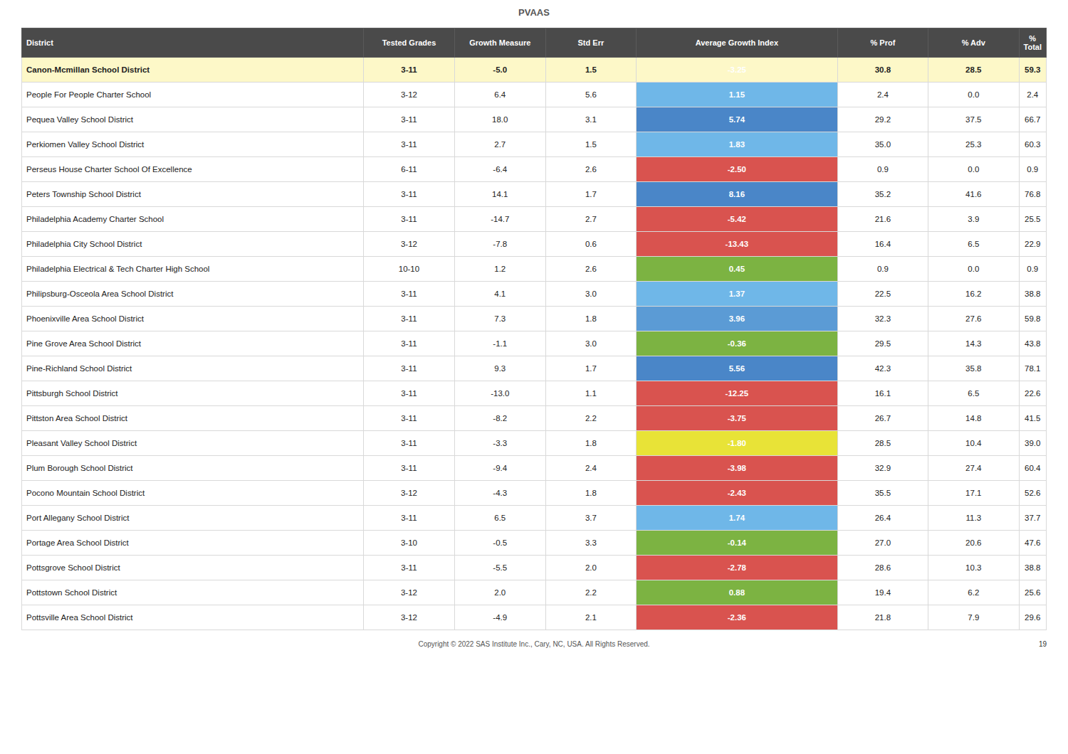PVAAS
| District | Tested Grades | Growth Measure | Std Err | Average Growth Index | % Prof | % Adv | % Total |
| --- | --- | --- | --- | --- | --- | --- | --- |
| Canon-Mcmillan School District | 3-11 | -5.0 | 1.5 | -3.25 | 30.8 | 28.5 | 59.3 |
| People For People Charter School | 3-12 | 6.4 | 5.6 | 1.15 | 2.4 | 0.0 | 2.4 |
| Pequea Valley School District | 3-11 | 18.0 | 3.1 | 5.74 | 29.2 | 37.5 | 66.7 |
| Perkiomen Valley School District | 3-11 | 2.7 | 1.5 | 1.83 | 35.0 | 25.3 | 60.3 |
| Perseus House Charter School Of Excellence | 6-11 | -6.4 | 2.6 | -2.50 | 0.9 | 0.0 | 0.9 |
| Peters Township School District | 3-11 | 14.1 | 1.7 | 8.16 | 35.2 | 41.6 | 76.8 |
| Philadelphia Academy Charter School | 3-11 | -14.7 | 2.7 | -5.42 | 21.6 | 3.9 | 25.5 |
| Philadelphia City School District | 3-12 | -7.8 | 0.6 | -13.43 | 16.4 | 6.5 | 22.9 |
| Philadelphia Electrical & Tech Charter High School | 10-10 | 1.2 | 2.6 | 0.45 | 0.9 | 0.0 | 0.9 |
| Philipsburg-Osceola Area School District | 3-11 | 4.1 | 3.0 | 1.37 | 22.5 | 16.2 | 38.8 |
| Phoenixville Area School District | 3-11 | 7.3 | 1.8 | 3.96 | 32.3 | 27.6 | 59.8 |
| Pine Grove Area School District | 3-11 | -1.1 | 3.0 | -0.36 | 29.5 | 14.3 | 43.8 |
| Pine-Richland School District | 3-11 | 9.3 | 1.7 | 5.56 | 42.3 | 35.8 | 78.1 |
| Pittsburgh School District | 3-11 | -13.0 | 1.1 | -12.25 | 16.1 | 6.5 | 22.6 |
| Pittston Area School District | 3-11 | -8.2 | 2.2 | -3.75 | 26.7 | 14.8 | 41.5 |
| Pleasant Valley School District | 3-11 | -3.3 | 1.8 | -1.80 | 28.5 | 10.4 | 39.0 |
| Plum Borough School District | 3-11 | -9.4 | 2.4 | -3.98 | 32.9 | 27.4 | 60.4 |
| Pocono Mountain School District | 3-12 | -4.3 | 1.8 | -2.43 | 35.5 | 17.1 | 52.6 |
| Port Allegany School District | 3-11 | 6.5 | 3.7 | 1.74 | 26.4 | 11.3 | 37.7 |
| Portage Area School District | 3-10 | -0.5 | 3.3 | -0.14 | 27.0 | 20.6 | 47.6 |
| Pottsgrove School District | 3-11 | -5.5 | 2.0 | -2.78 | 28.6 | 10.3 | 38.8 |
| Pottstown School District | 3-12 | 2.0 | 2.2 | 0.88 | 19.4 | 6.2 | 25.6 |
| Pottsville Area School District | 3-12 | -4.9 | 2.1 | -2.36 | 21.8 | 7.9 | 29.6 |
Copyright © 2022 SAS Institute Inc., Cary, NC, USA. All Rights Reserved. 19